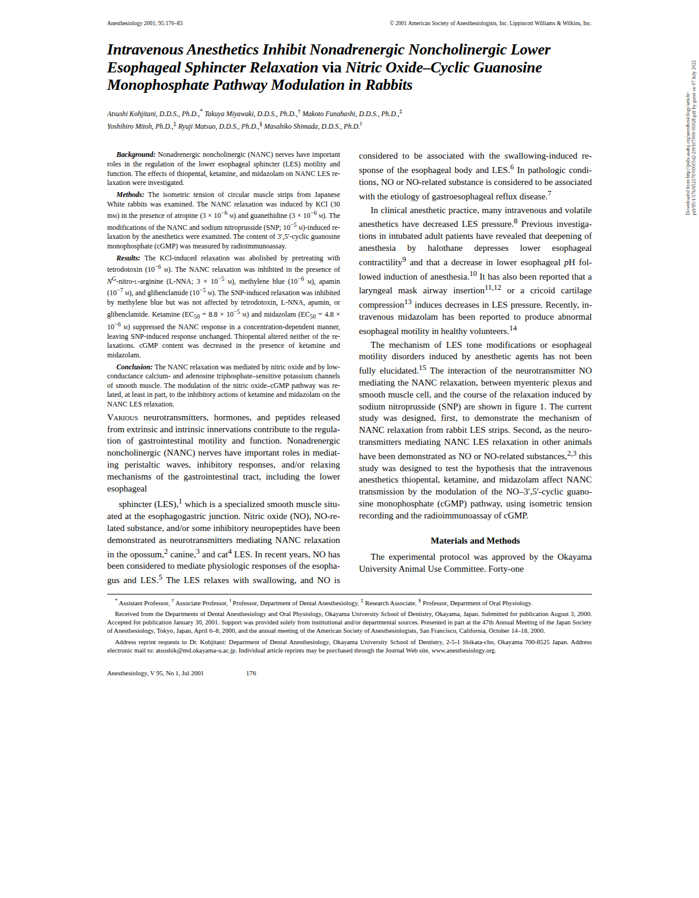Downloaded from http://pubs.asahq.org/anesthesiology/article-pdf/95/1/176/652170/0000542-200107000-00028.pdf by guest on 07 July 2022
Anesthesiology 2001; 95:176–83
© 2001 American Society of Anesthesiologists, Inc. Lippincott Williams & Wilkins, Inc.
Intravenous Anesthetics Inhibit Nonadrenergic Noncholinergic Lower Esophageal Sphincter Relaxation via Nitric Oxide–Cyclic Guanosine Monophosphate Pathway Modulation in Rabbits
Atsushi Kohjitani, D.D.S., Ph.D.,* Takuya Miyawaki, D.D.S., Ph.D.,† Makoto Funahashi, D.D.S., Ph.D.,‡
Yoshihiro Mitoh, Ph.D.,‡ Ryuji Matsuo, D.D.S., Ph.D.,§ Masahiko Shimada, D.D.S., Ph.D.‖
Background: Nonadrenergic noncholinergic (NANC) nerves have important roles in the regulation of the lower esophageal sphincter (LES) motility and function. The effects of thiopental, ketamine, and midazolam on NANC LES relaxation were investigated.
Methods: The isometric tension of circular muscle strips from Japanese White rabbits was examined. The NANC relaxation was induced by KCl (30 mm) in the presence of atropine (3 × 10−6 m) and guanethidine (3 × 10−6 m). The modifications of the NANC and sodium nitroprusside (SNP; 10−5 m)-induced relaxation by the anesthetics were examined. The content of 3′,5′-cyclic guanosine monophosphate (cGMP) was measured by radioimmunoassay.
Results: The KCl-induced relaxation was abolished by pretreating with tetrodotoxin (10−6 m). The NANC relaxation was inhibited in the presence of NG-nitro-l-arginine (L-NNA; 3 × 10−5 m), methylene blue (10−6 m), apamin (10−7 m), and glibenclamide (10−5 m). The SNP-induced relaxation was inhibited by methylene blue but was not affected by tetrodotoxin, L-NNA, apamin, or glibenclamide. Ketamine (EC50 = 8.8 × 10−5 m) and midazolam (EC50 = 4.8 × 10−6 m) suppressed the NANC response in a concentration-dependent manner, leaving SNP-induced response unchanged. Thiopental altered neither of the relaxations. cGMP content was decreased in the presence of ketamine and midazolam.
Conclusion: The NANC relaxation was mediated by nitric oxide and by low-conductance calcium- and adenosine triphosphate–sensitive potassium channels of smooth muscle. The modulation of the nitric oxide–cGMP pathway was related, at least in part, to the inhibitory actions of ketamine and midazolam on the NANC LES relaxation.
Various neurotransmitters, hormones, and peptides released from extrinsic and intrinsic innervations contribute to the regulation of gastrointestinal motility and function. Nonadrenergic noncholinergic (NANC) nerves have important roles in mediating peristaltic waves, inhibitory responses, and/or relaxing mechanisms of the gastrointestinal tract, including the lower esophageal
sphincter (LES),1 which is a specialized smooth muscle situated at the esophagogastric junction. Nitric oxide (NO), NO-related substance, and/or some inhibitory neuropeptides have been demonstrated as neurotransmitters mediating NANC relaxation in the opossum,2 canine,3 and cat4 LES. In recent years, NO has been considered to mediate physiologic responses of the esophagus and LES.5 The LES relaxes with swallowing, and NO is considered to be associated with the swallowing-induced response of the esophageal body and LES.6 In pathologic conditions, NO or NO-related substance is considered to be associated with the etiology of gastroesophageal reflux disease.7
In clinical anesthetic practice, many intravenous and volatile anesthetics have decreased LES pressure.8 Previous investigations in intubated adult patients have revealed that deepening of anesthesia by halothane depresses lower esophageal contractility9 and that a decrease in lower esophageal p H followed induction of anesthesia.10 It has also been reported that a laryngeal mask airway insertion11,12 or a cricoid cartilage compression13 induces decreases in LES pressure. Recently, intravenous midazolam has been reported to produce abnormal esophageal motility in healthy volunteers.14
The mechanism of LES tone modifications or esophageal motility disorders induced by anesthetic agents has not been fully elucidated.15 The interaction of the neurotransmitter NO mediating the NANC relaxation, between myenteric plexus and smooth muscle cell, and the course of the relaxation induced by sodium nitroprusside (SNP) are shown in figure 1. The current study was designed, first, to demonstrate the mechanism of NANC relaxation from rabbit LES strips. Second, as the neurotransmitters mediating NANC LES relaxation in other animals have been demonstrated as NO or NO-related substances,2,3 this study was designed to test the hypothesis that the intravenous anesthetics thiopental, ketamine, and midazolam affect NANC transmission by the modulation of the NO–3′,5′-cyclic guanosine monophosphate (cGMP) pathway, using isometric tension recording and the radioimmunoassay of cGMP.
Materials and Methods
The experimental protocol was approved by the Okayama University Animal Use Committee. Forty-one
* Assistant Professor, † Associate Professor, ‖ Professor, Department of Dental Anesthesiology, ‡ Research Associate, § Professor, Department of Oral Physiology.
Received from the Departments of Dental Anesthesiology and Oral Physiology, Okayama University School of Dentistry, Okayama, Japan. Submitted for publication August 3, 2000. Accepted for publication January 30, 2001. Support was provided solely from institutional and/or departmental sources. Presented in part at the 47th Annual Meeting of the Japan Society of Anesthesiology, Tokyo, Japan, April 6–8, 2000, and the annual meeting of the American Society of Anesthesiologists, San Francisco, California, October 14–18, 2000.
Address reprint requests to Dr. Kohjitani: Department of Dental Anesthesiology, Okayama University School of Dentistry, 2-5-1 Shikata-cho, Okayama 700-8525 Japan. Address electronic mail to: atsushik@md.okayama-u.ac.jp. Individual article reprints may be purchased through the Journal Web site, www.anesthesiology.org.
Anesthesiology, V 95, No 1, Jul 2001
176